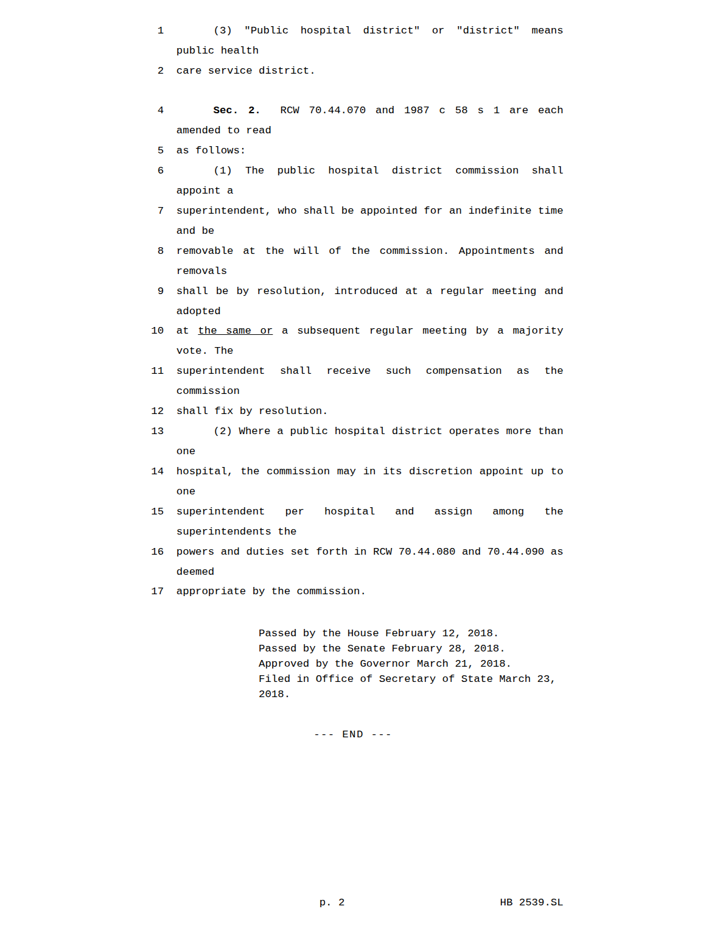(3) "Public hospital district" or "district" means public health
care service district.
Sec. 2. RCW 70.44.070 and 1987 c 58 s 1 are each amended to read
as follows:
(1) The public hospital district commission shall appoint a
superintendent, who shall be appointed for an indefinite time and be
removable at the will of the commission. Appointments and removals
shall be by resolution, introduced at a regular meeting and adopted
at the same or a subsequent regular meeting by a majority vote. The
superintendent shall receive such compensation as the commission
shall fix by resolution.
(2) Where a public hospital district operates more than one
hospital, the commission may in its discretion appoint up to one
superintendent per hospital and assign among the superintendents the
powers and duties set forth in RCW 70.44.080 and 70.44.090 as deemed
appropriate by the commission.
Passed by the House February 12, 2018. Passed by the Senate February 28, 2018. Approved by the Governor March 21, 2018. Filed in Office of Secretary of State March 23, 2018.
--- END ---
p. 2 HB 2539.SL